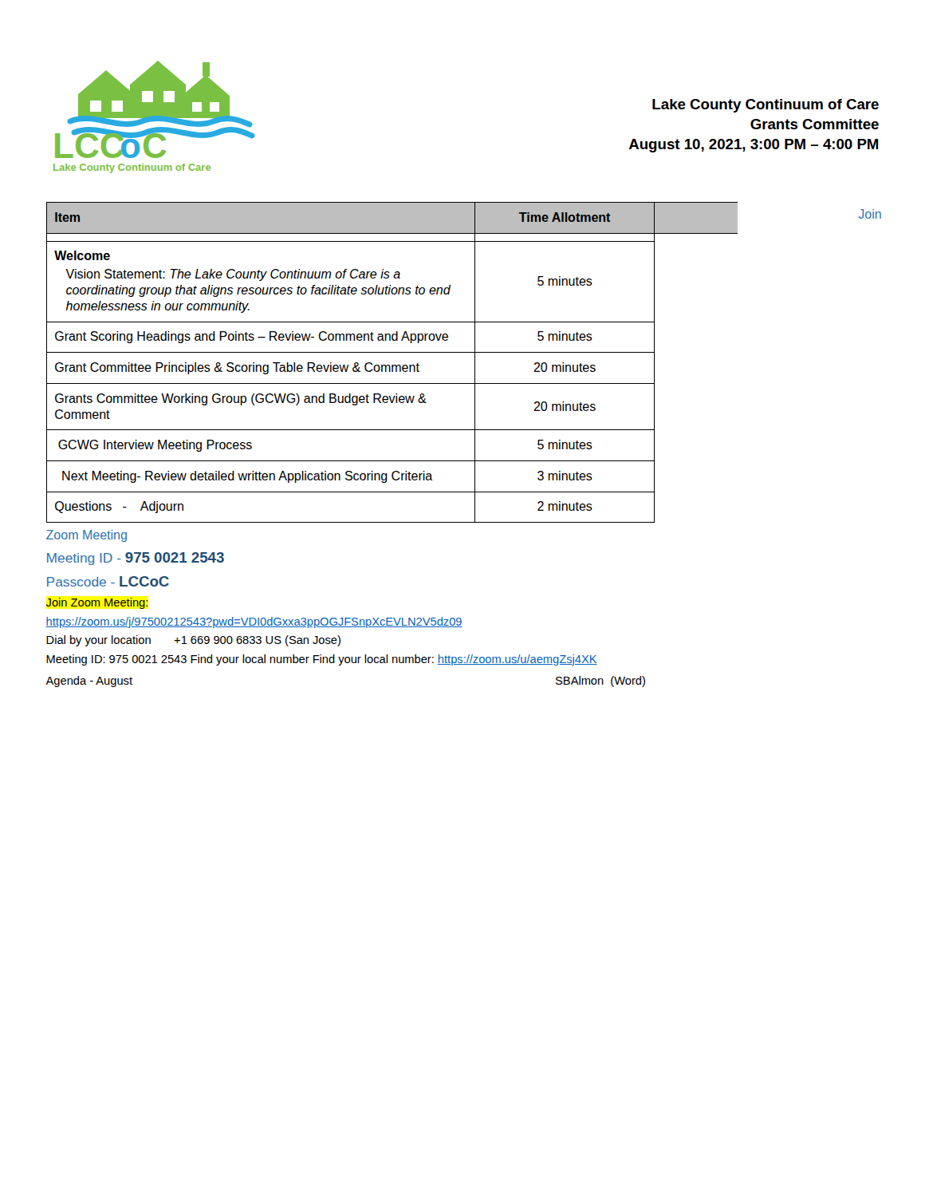LCC o C Lake County Continuum of Care
Lake County Continuum of Care
Grants Committee
August 10, 2021, 3:00 PM – 4:00 PM
Join
| Item | Time Allotment | |
| --- | --- | --- |
| Welcome Vision Statement: The Lake County Continuum of Care is a coordinating group that aligns resources to facilitate solutions to end homelessness in our community. | 5 minutes | |
| Grant Scoring Headings and Points – Review- Comment and Approve | 5 minutes | |
| Grant Committee Principles & Scoring Table Review & Comment | 20 minutes | |
| Grants Committee Working Group (GCWG) and Budget Review & Comment | 20 minutes | |
| GCWG Interview Meeting Process | 5 minutes | |
| Next Meeting- Review detailed written Application Scoring Criteria | 3 minutes | |
| Questions - Adjourn | 2 minutes | |
Zoom Meeting
Meeting ID - 975 0021 2543
Passcode - LCCoC
Join Zoom Meeting:
https://zoom.us/j/97500212543?pwd=VDI0dGxxa3ppOGJFSnpXcEVLN2V5dz09
Dial by your location +1 669 900 6833 US (San Jose)
Meeting ID: 975 0021 2543 Find your local number Find your local number: https://zoom.us/u/aemgZsj4XK
Agenda - August SBAlmon (Word)